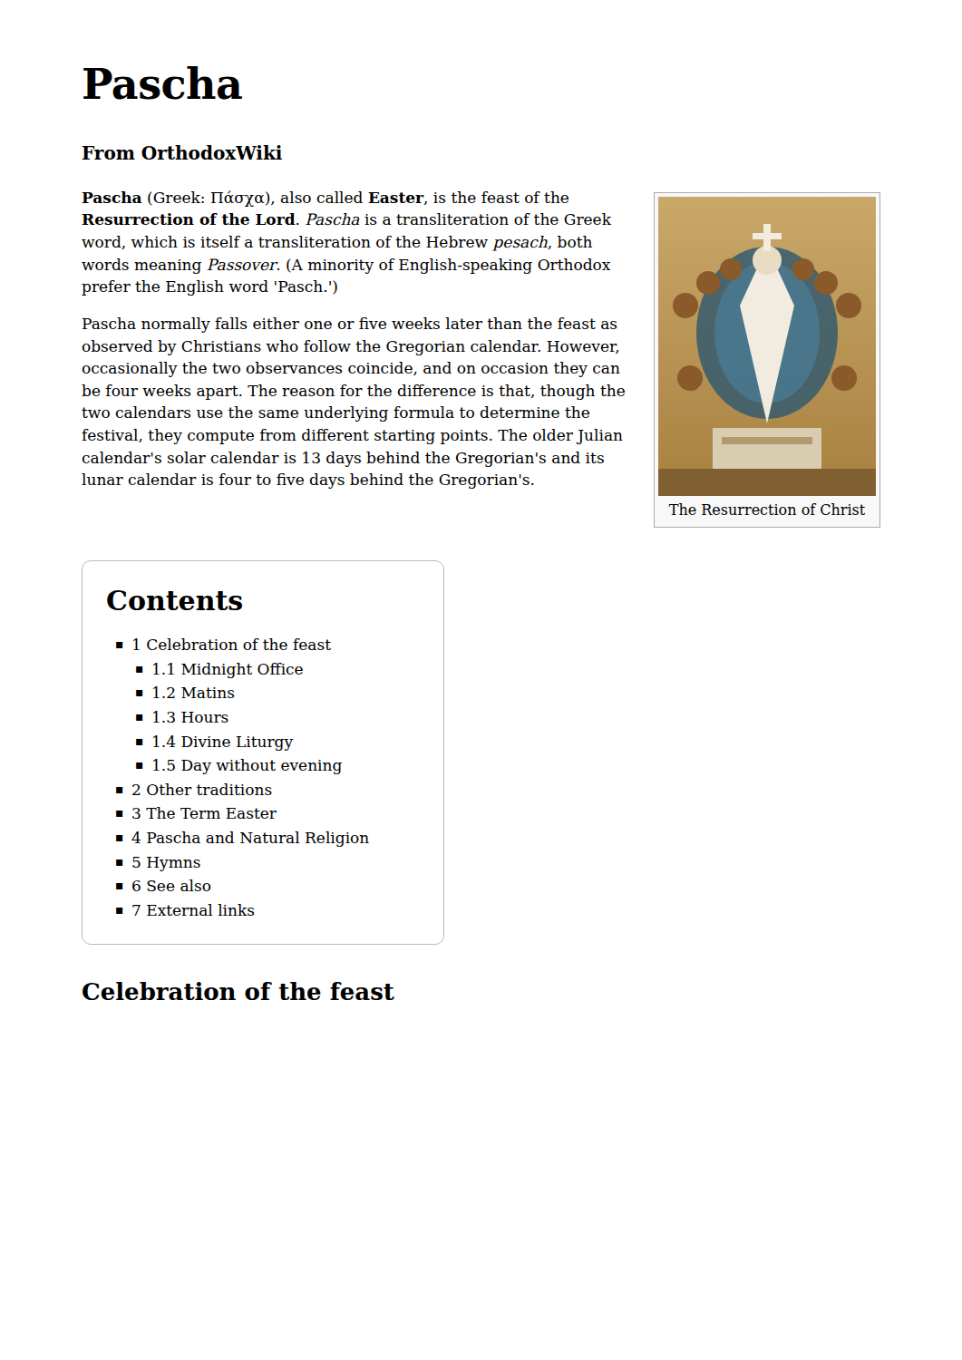Pascha
From OrthodoxWiki
The Resurrection of Christ
Pascha (Greek: Πάσχα), also called Easter, is the feast of the Resurrection of the Lord. Pascha is a transliteration of the Greek word, which is itself a transliteration of the Hebrew pesach, both words meaning Passover. (A minority of English-speaking Orthodox prefer the English word 'Pasch.')
Pascha normally falls either one or five weeks later than the feast as observed by Christians who follow the Gregorian calendar. However, occasionally the two observances coincide, and on occasion they can be four weeks apart. The reason for the difference is that, though the two calendars use the same underlying formula to determine the festival, they compute from different starting points. The older Julian calendar's solar calendar is 13 days behind the Gregorian's and its lunar calendar is four to five days behind the Gregorian's.
Contents
1 Celebration of the feast
1.1 Midnight Office
1.2 Matins
1.3 Hours
1.4 Divine Liturgy
1.5 Day without evening
2 Other traditions
3 The Term Easter
4 Pascha and Natural Religion
5 Hymns
6 See also
7 External links
Celebration of the feast